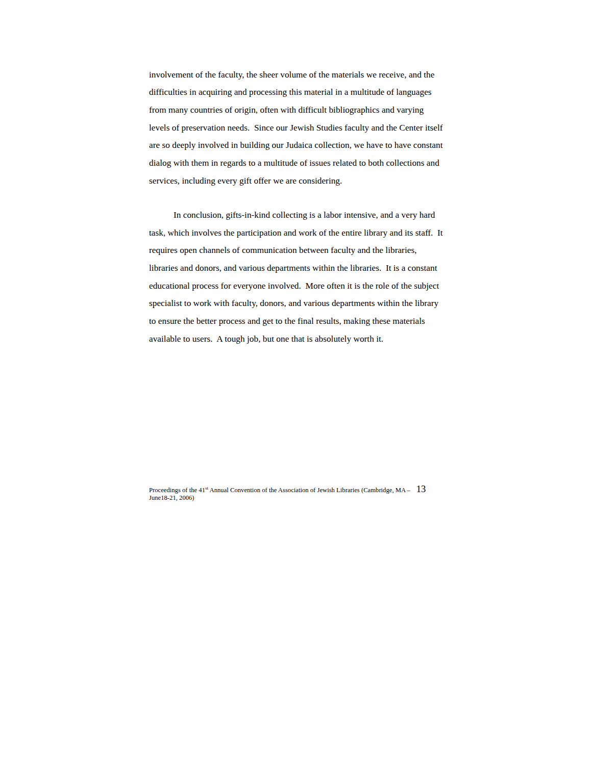involvement of the faculty, the sheer volume of the materials we receive, and the difficulties in acquiring and processing this material in a multitude of languages from many countries of origin, often with difficult bibliographics and varying levels of preservation needs. Since our Jewish Studies faculty and the Center itself are so deeply involved in building our Judaica collection, we have to have constant dialog with them in regards to a multitude of issues related to both collections and services, including every gift offer we are considering.
In conclusion, gifts-in-kind collecting is a labor intensive, and a very hard task, which involves the participation and work of the entire library and its staff. It requires open channels of communication between faculty and the libraries, libraries and donors, and various departments within the libraries. It is a constant educational process for everyone involved. More often it is the role of the subject specialist to work with faculty, donors, and various departments within the library to ensure the better process and get to the final results, making these materials available to users. A tough job, but one that is absolutely worth it.
Proceedings of the 41st Annual Convention of the Association of Jewish Libraries (Cambridge, MA – June18-21, 2006) 13